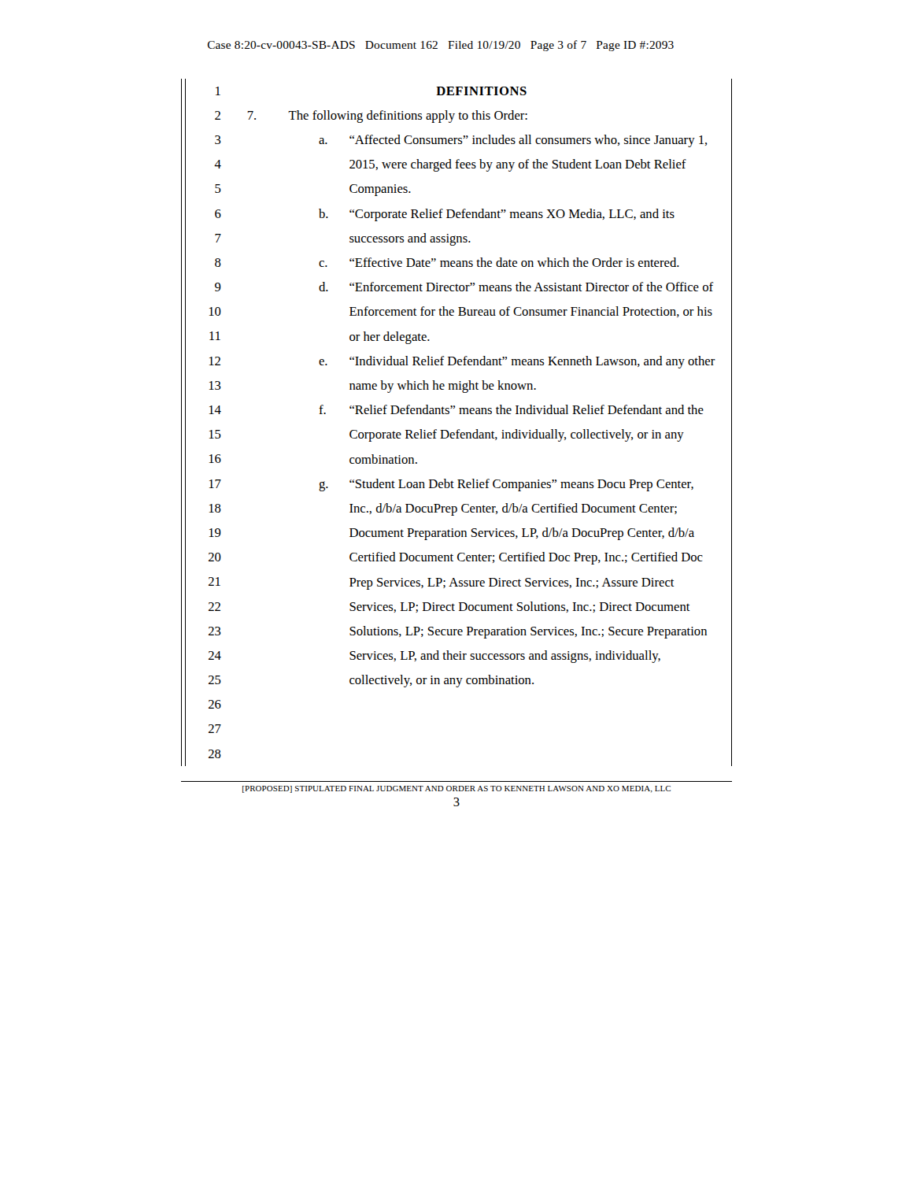Case 8:20-cv-00043-SB-ADS Document 162 Filed 10/19/20 Page 3 of 7 Page ID #:2093
1
2
3
4
5
6
7
8
9
10
11
12
13
14
15
16
17
18
19
20
21
22
23
24
25
26
27
28
DEFINITIONS
7. The following definitions apply to this Order:
a.“Affected Consumers” includes all consumers who, since January 1, 2015, were charged fees by any of the Student Loan Debt Relief Companies.
b.“Corporate Relief Defendant” means XO Media, LLC, and its successors and assigns.
c.“Effective Date” means the date on which the Order is entered.
d.“Enforcement Director” means the Assistant Director of the Office of Enforcement for the Bureau of Consumer Financial Protection, or his or her delegate.
e.“Individual Relief Defendant” means Kenneth Lawson, and any other name by which he might be known.
f.“Relief Defendants” means the Individual Relief Defendant and the Corporate Relief Defendant, individually, collectively, or in any combination.
g.“Student Loan Debt Relief Companies” means Docu Prep Center, Inc., d/b/a DocuPrep Center, d/b/a Certified Document Center; Document Preparation Services, LP, d/b/a DocuPrep Center, d/b/a Certified Document Center; Certified Doc Prep, Inc.; Certified Doc Prep Services, LP; Assure Direct Services, Inc.; Assure Direct Services, LP; Direct Document Solutions, Inc.; Direct Document Solutions, LP; Secure Preparation Services, Inc.; Secure Preparation Services, LP, and their successors and assigns, individually, collectively, or in any combination.
[PROPOSED] STIPULATED FINAL JUDGMENT AND ORDER AS TO KENNETH LAWSON AND XO MEDIA, LLC
3